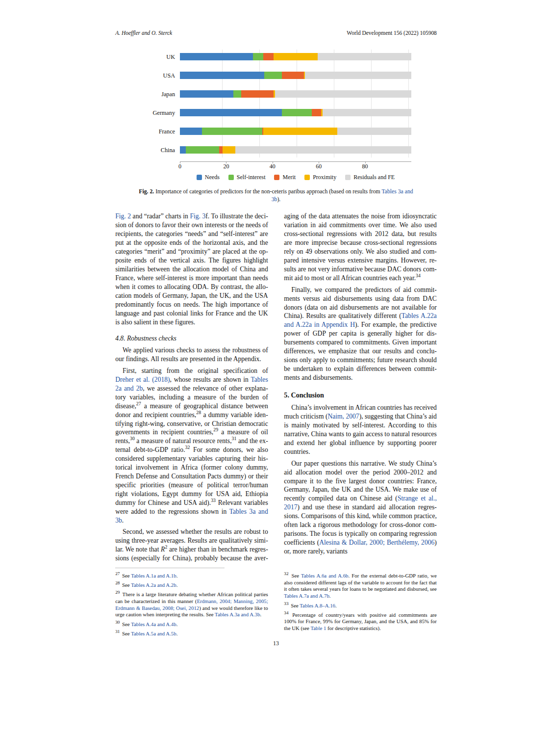A. Hoeffler and O. Sterck
World Development 156 (2022) 105908
UK
USA
Japan
Germany
France
China
0 20 40 60 80
Needs Self-interest Merit Proximity Residuals and FE
Fig. 2. Importance of categories of predictors for the non-ceteris paribus approach (based on results from Tables 3a and 3b).
Fig. 2 and “radar” charts in Fig. 3f. To illustrate the decision of donors to favor their own interests or the needs of recipients, the categories “needs” and “self-interest” are put at the opposite ends of the horizontal axis, and the categories “merit” and “proximity” are placed at the opposite ends of the vertical axis. The figures highlight similarities between the allocation model of China and France, where self-interest is more important than needs when it comes to allocating ODA. By contrast, the allocation models of Germany, Japan, the UK, and the USA predominantly focus on needs. The high importance of language and past colonial links for France and the UK is also salient in these figures.
4.8. Robustness checks
We applied various checks to assess the robustness of our findings. All results are presented in the Appendix.
First, starting from the original specification of Dreher et al. (2018), whose results are shown in Tables 2a and 2b, we assessed the relevance of other explanatory variables, including a measure of the burden of disease,27 a measure of geographical distance between donor and recipient countries,28 a dummy variable identifying right-wing, conservative, or Christian democratic governments in recipient countries,29 a measure of oil rents,30 a measure of natural resource rents,31 and the external debt-to-GDP ratio.32 For some donors, we also considered supplementary variables capturing their historical involvement in Africa (former colony dummy, French Defense and Consultation Pacts dummy) or their specific priorities (measure of political terror/human right violations, Egypt dummy for USA aid, Ethiopia dummy for Chinese and USA aid).33 Relevant variables were added to the regressions shown in Tables 3a and 3b.
Second, we assessed whether the results are robust to using three-year averages. Results are qualitatively similar. We note that R2 are higher than in benchmark regressions (especially for China), probably because the averaging of the data attenuates the noise from idiosyncratic variation in aid commitments over time. We also used cross-sectional regressions with 2012 data, but results are more imprecise because cross-sectional regressions rely on 49 observations only. We also studied and compared intensive versus extensive margins. However, results are not very informative because DAC donors commit aid to most or all African countries each year.34
Finally, we compared the predictors of aid commitments versus aid disbursements using data from DAC donors (data on aid disbursements are not available for China). Results are qualitatively different (Tables A.22a and A.22a in Appendix H). For example, the predictive power of GDP per capita is generally higher for disbursements compared to commitments. Given important differences, we emphasize that our results and conclusions only apply to commitments; future research should be undertaken to explain differences between commitments and disbursements.
5. Conclusion
China’s involvement in African countries has received much criticism (Naim, 2007), suggesting that China’s aid is mainly motivated by self-interest. According to this narrative, China wants to gain access to natural resources and extend her global influence by supporting poorer countries.
Our paper questions this narrative. We study China’s aid allocation model over the period 2000–2012 and compare it to the five largest donor countries: France, Germany, Japan, the UK and the USA. We make use of recently compiled data on Chinese aid (Strange et al., 2017) and use these in standard aid allocation regressions. Comparisons of this kind, while common practice, often lack a rigorous methodology for cross-donor comparisons. The focus is typically on comparing regression coefficients (Alesina & Dollar, 2000; Berthélemy, 2006) or, more rarely, variants
27 See Tables A.1a and A.1b.
28 See Tables A.2a and A.2b.
29 There is a large literature debating whether African political parties can be characterized in this manner (Erdmann, 2004; Manning, 2005; Erdmann & Basedau, 2008; Osei, 2012) and we would therefore like to urge caution when interpreting the results. See Tables A.3a and A.3b.
30 See Tables A.4a and A.4b.
31 See Tables A.5a and A.5b.
32 See Tables A.6a and A.6b. For the external debt-to-GDP ratio, we also considered different lags of the variable to account for the fact that it often takes several years for loans to be negotiated and disbursed, see Tables A.7a and A.7b.
33 See Tables A.8–A.16.
34 Percentage of country/years with positive aid commitments are 100% for France, 99% for Germany, Japan, and the USA, and 85% for the UK (see Table 1 for descriptive statistics).
13